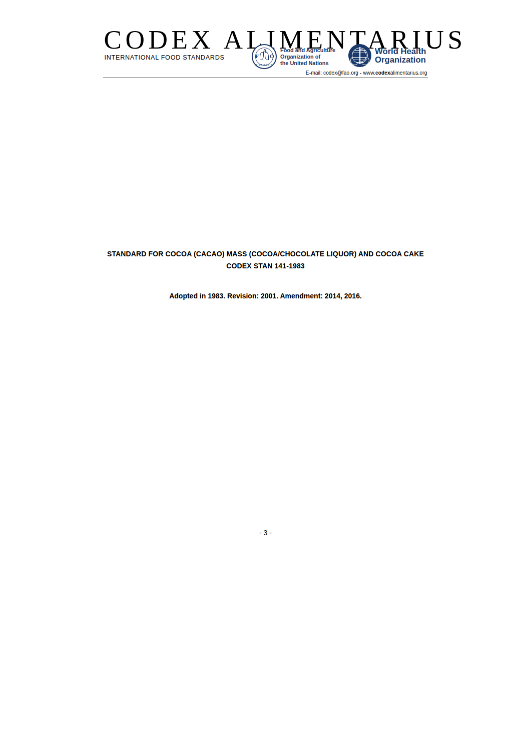CODEX ALIMENTARIUS
INTERNATIONAL FOOD STANDARDS
F A O
FIAT PANIS
Food and Agriculture
Organization of
the United Nations
World Health
Organization
E-mail: codex@fao.org - www.codexalimentarius.org
STANDARD FOR COCOA (CACAO) MASS (COCOA/CHOCOLATE LIQUOR) AND COCOA CAKE
CODEX STAN 141-1983
Adopted in 1983. Revision: 2001. Amendment: 2014, 2016.
- 3 -